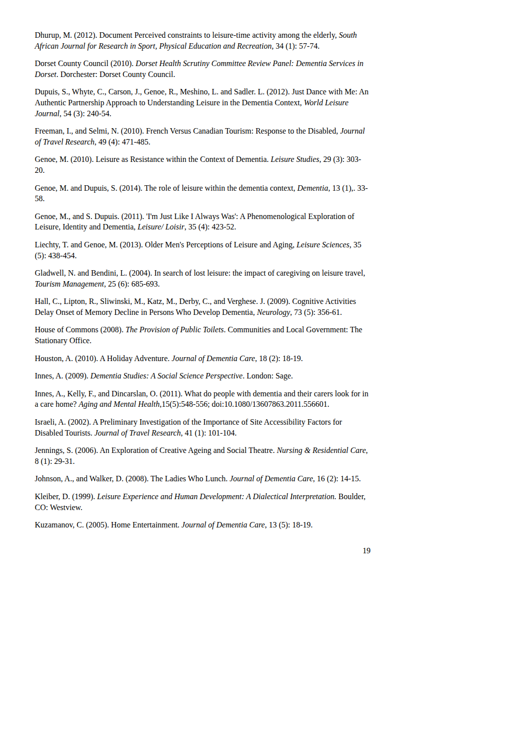Dhurup, M. (2012). Document Perceived constraints to leisure-time activity among the elderly, South African Journal for Research in Sport, Physical Education and Recreation, 34 (1): 57-74.
Dorset County Council (2010). Dorset Health Scrutiny Committee Review Panel: Dementia Services in Dorset. Dorchester: Dorset County Council.
Dupuis, S., Whyte, C., Carson, J., Genoe, R., Meshino, L. and Sadler. L. (2012). Just Dance with Me: An Authentic Partnership Approach to Understanding Leisure in the Dementia Context, World Leisure Journal, 54 (3): 240-54.
Freeman, I., and Selmi, N. (2010). French Versus Canadian Tourism: Response to the Disabled, Journal of Travel Research, 49 (4): 471-485.
Genoe, M. (2010). Leisure as Resistance within the Context of Dementia. Leisure Studies, 29 (3): 303-20.
Genoe, M. and Dupuis, S. (2014). The role of leisure within the dementia context, Dementia, 13 (1),. 33-58.
Genoe, M., and S. Dupuis. (2011). 'I'm Just Like I Always Was': A Phenomenological Exploration of Leisure, Identity and Dementia, Leisure/ Loisir, 35 (4): 423-52.
Liechty, T. and Genoe, M. (2013). Older Men's Perceptions of Leisure and Aging, Leisure Sciences, 35 (5): 438-454.
Gladwell, N. and Bendini, L. (2004). In search of lost leisure: the impact of caregiving on leisure travel, Tourism Management, 25 (6): 685-693.
Hall, C., Lipton, R., Sliwinski, M., Katz, M., Derby, C., and Verghese. J. (2009). Cognitive Activities Delay Onset of Memory Decline in Persons Who Develop Dementia, Neurology, 73 (5): 356-61.
House of Commons (2008). The Provision of Public Toilets. Communities and Local Government: The Stationary Office.
Houston, A. (2010). A Holiday Adventure. Journal of Dementia Care, 18 (2): 18-19.
Innes, A. (2009). Dementia Studies: A Social Science Perspective. London: Sage.
Innes, A., Kelly, F., and Dincarslan, O. (2011). What do people with dementia and their carers look for in a care home? Aging and Mental Health,15(5):548-556; doi:10.1080/13607863.2011.556601.
Israeli, A. (2002). A Preliminary Investigation of the Importance of Site Accessibility Factors for Disabled Tourists. Journal of Travel Research, 41 (1): 101-104.
Jennings, S. (2006). An Exploration of Creative Ageing and Social Theatre. Nursing & Residential Care, 8 (1): 29-31.
Johnson, A., and Walker, D. (2008). The Ladies Who Lunch. Journal of Dementia Care, 16 (2): 14-15.
Kleiber, D. (1999). Leisure Experience and Human Development: A Dialectical Interpretation. Boulder, CO: Westview.
Kuzamanov, C. (2005). Home Entertainment. Journal of Dementia Care, 13 (5): 18-19.
19